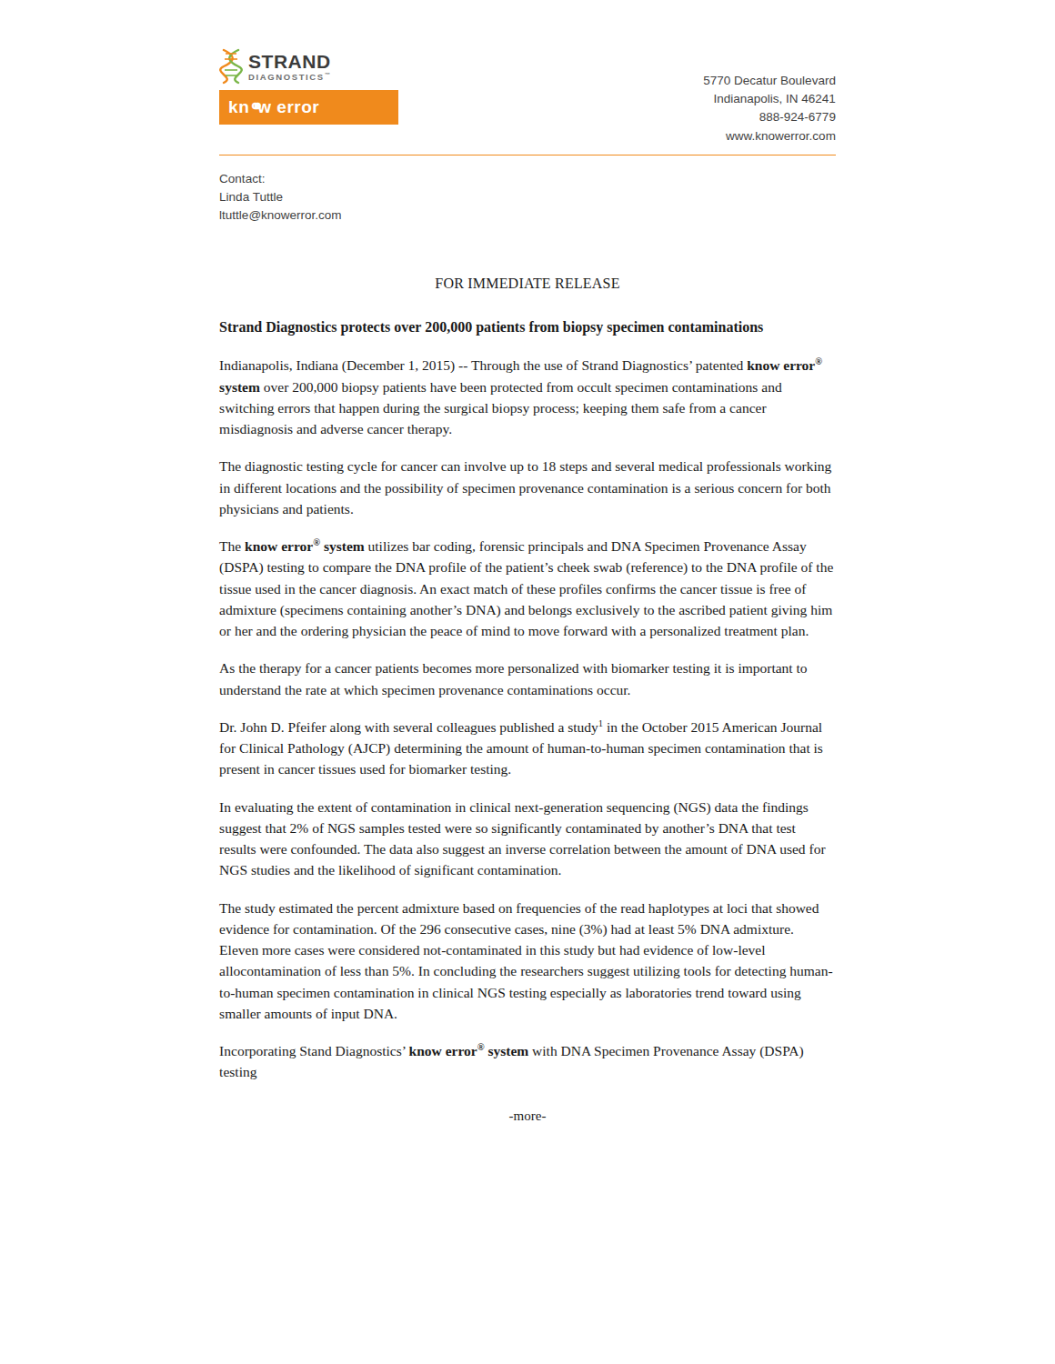STRAND
DIAGNOSTICS™
kn⚭w error
5770 Decatur Boulevard
Indianapolis, IN 46241
888-924-6779
www.knowerror.com
Contact:
Linda Tuttle
ltuttle@knowerror.com
FOR IMMEDIATE RELEASE
Strand Diagnostics protects over 200,000 patients from biopsy specimen contaminations
Indianapolis, Indiana (December 1, 2015) -- Through the use of Strand Diagnostics’ patented know error® system over 200,000 biopsy patients have been protected from occult specimen contaminations and switching errors that happen during the surgical biopsy process; keeping them safe from a cancer misdiagnosis and adverse cancer therapy.
The diagnostic testing cycle for cancer can involve up to 18 steps and several medical professionals working in different locations and the possibility of specimen provenance contamination is a serious concern for both physicians and patients.
The know error® system utilizes bar coding, forensic principals and DNA Specimen Provenance Assay (DSPA) testing to compare the DNA profile of the patient’s cheek swab (reference) to the DNA profile of the tissue used in the cancer diagnosis. An exact match of these profiles confirms the cancer tissue is free of admixture (specimens containing another’s DNA) and belongs exclusively to the ascribed patient giving him or her and the ordering physician the peace of mind to move forward with a personalized treatment plan.
As the therapy for a cancer patients becomes more personalized with biomarker testing it is important to understand the rate at which specimen provenance contaminations occur.
Dr. John D. Pfeifer along with several colleagues published a study1 in the October 2015 American Journal for Clinical Pathology (AJCP) determining the amount of human-to-human specimen contamination that is present in cancer tissues used for biomarker testing.
In evaluating the extent of contamination in clinical next-generation sequencing (NGS) data the findings suggest that 2% of NGS samples tested were so significantly contaminated by another’s DNA that test results were confounded. The data also suggest an inverse correlation between the amount of DNA used for NGS studies and the likelihood of significant contamination.
The study estimated the percent admixture based on frequencies of the read haplotypes at loci that showed evidence for contamination. Of the 296 consecutive cases, nine (3%) had at least 5% DNA admixture. Eleven more cases were considered not-contaminated in this study but had evidence of low-level allocontamination of less than 5%. In concluding the researchers suggest utilizing tools for detecting human-to-human specimen contamination in clinical NGS testing especially as laboratories trend toward using smaller amounts of input DNA.
Incorporating Stand Diagnostics’ know error® system with DNA Specimen Provenance Assay (DSPA) testing
-more-